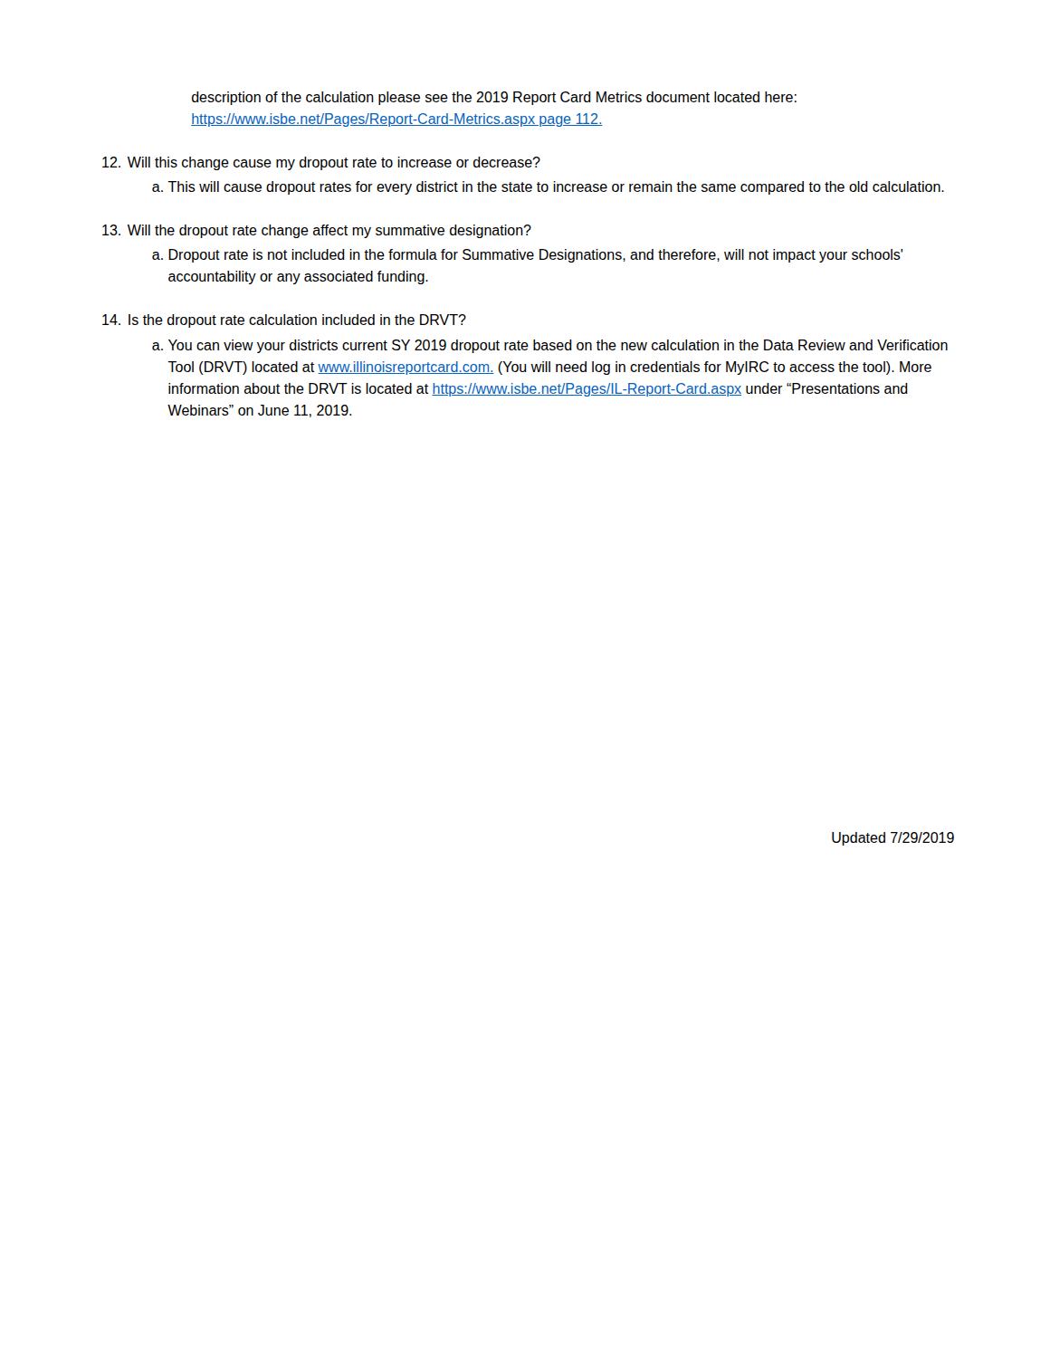description of the calculation please see the 2019 Report Card Metrics document located here: https://www.isbe.net/Pages/Report-Card-Metrics.aspx page 112.
Will this change cause my dropout rate to increase or decrease?
This will cause dropout rates for every district in the state to increase or remain the same compared to the old calculation.
Will the dropout rate change affect my summative designation?
Dropout rate is not included in the formula for Summative Designations, and therefore, will not impact your schools' accountability or any associated funding.
Is the dropout rate calculation included in the DRVT?
You can view your districts current SY 2019 dropout rate based on the new calculation in the Data Review and Verification Tool (DRVT) located at www.illinoisreportcard.com. (You will need log in credentials for MyIRC to access the tool). More information about the DRVT is located at https://www.isbe.net/Pages/IL-Report-Card.aspx under “Presentations and Webinars” on June 11, 2019.
Updated 7/29/2019